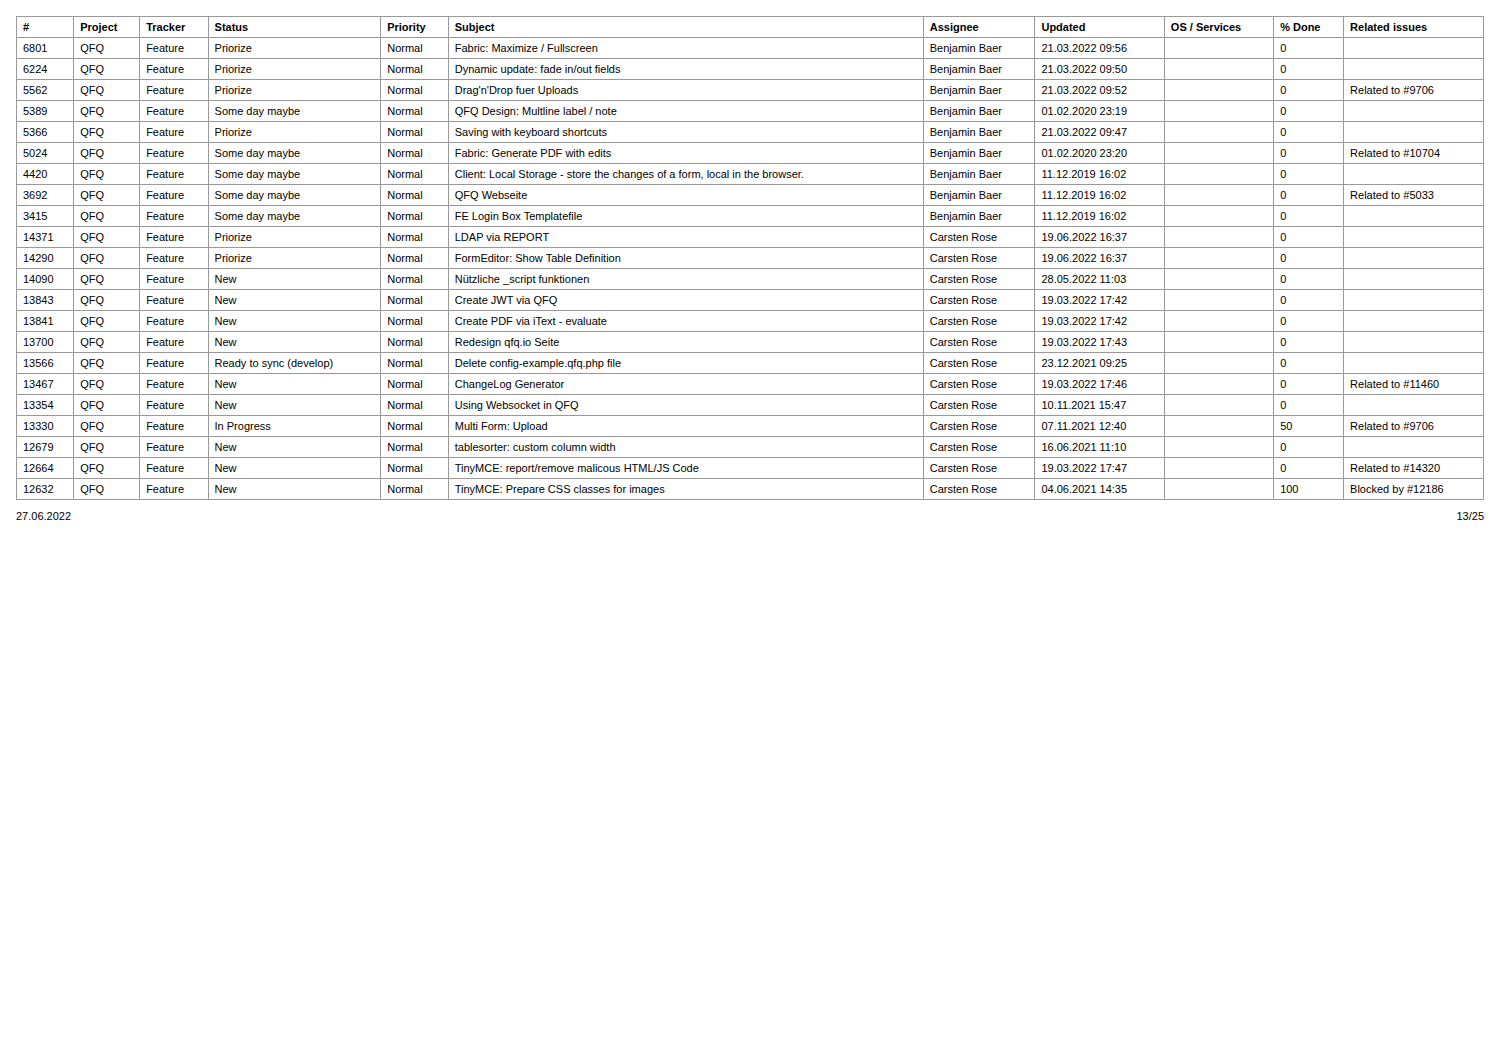| # | Project | Tracker | Status | Priority | Subject | Assignee | Updated | OS / Services | % Done | Related issues |
| --- | --- | --- | --- | --- | --- | --- | --- | --- | --- | --- |
| 6801 | QFQ | Feature | Priorize | Normal | Fabric: Maximize / Fullscreen | Benjamin Baer | 21.03.2022 09:56 | | 0 | |
| 6224 | QFQ | Feature | Priorize | Normal | Dynamic update: fade in/out fields | Benjamin Baer | 21.03.2022 09:50 | | 0 | |
| 5562 | QFQ | Feature | Priorize | Normal | Drag'n'Drop fuer Uploads | Benjamin Baer | 21.03.2022 09:52 | | 0 | Related to #9706 |
| 5389 | QFQ | Feature | Some day maybe | Normal | QFQ Design: Multline label / note | Benjamin Baer | 01.02.2020 23:19 | | 0 | |
| 5366 | QFQ | Feature | Priorize | Normal | Saving with keyboard shortcuts | Benjamin Baer | 21.03.2022 09:47 | | 0 | |
| 5024 | QFQ | Feature | Some day maybe | Normal | Fabric: Generate PDF with edits | Benjamin Baer | 01.02.2020 23:20 | | 0 | Related to #10704 |
| 4420 | QFQ | Feature | Some day maybe | Normal | Client: Local Storage - store the changes of a form, local in the browser. | Benjamin Baer | 11.12.2019 16:02 | | 0 | |
| 3692 | QFQ | Feature | Some day maybe | Normal | QFQ Webseite | Benjamin Baer | 11.12.2019 16:02 | | 0 | Related to #5033 |
| 3415 | QFQ | Feature | Some day maybe | Normal | FE Login Box Templatefile | Benjamin Baer | 11.12.2019 16:02 | | 0 | |
| 14371 | QFQ | Feature | Priorize | Normal | LDAP via REPORT | Carsten Rose | 19.06.2022 16:37 | | 0 | |
| 14290 | QFQ | Feature | Priorize | Normal | FormEditor: Show Table Definition | Carsten Rose | 19.06.2022 16:37 | | 0 | |
| 14090 | QFQ | Feature | New | Normal | Nützliche _script funktionen | Carsten Rose | 28.05.2022 11:03 | | 0 | |
| 13843 | QFQ | Feature | New | Normal | Create JWT via QFQ | Carsten Rose | 19.03.2022 17:42 | | 0 | |
| 13841 | QFQ | Feature | New | Normal | Create PDF via iText - evaluate | Carsten Rose | 19.03.2022 17:42 | | 0 | |
| 13700 | QFQ | Feature | New | Normal | Redesign qfq.io Seite | Carsten Rose | 19.03.2022 17:43 | | 0 | |
| 13566 | QFQ | Feature | Ready to sync (develop) | Normal | Delete config-example.qfq.php file | Carsten Rose | 23.12.2021 09:25 | | 0 | |
| 13467 | QFQ | Feature | New | Normal | ChangeLog Generator | Carsten Rose | 19.03.2022 17:46 | | 0 | Related to #11460 |
| 13354 | QFQ | Feature | New | Normal | Using Websocket in QFQ | Carsten Rose | 10.11.2021 15:47 | | 0 | |
| 13330 | QFQ | Feature | In Progress | Normal | Multi Form: Upload | Carsten Rose | 07.11.2021 12:40 | | 50 | Related to #9706 |
| 12679 | QFQ | Feature | New | Normal | tablesorter: custom column width | Carsten Rose | 16.06.2021 11:10 | | 0 | |
| 12664 | QFQ | Feature | New | Normal | TinyMCE: report/remove malicous HTML/JS Code | Carsten Rose | 19.03.2022 17:47 | | 0 | Related to #14320 |
| 12632 | QFQ | Feature | New | Normal | TinyMCE: Prepare CSS classes for images | Carsten Rose | 04.06.2021 14:35 | | 100 | Blocked by #12186 |
27.06.2022 13/25